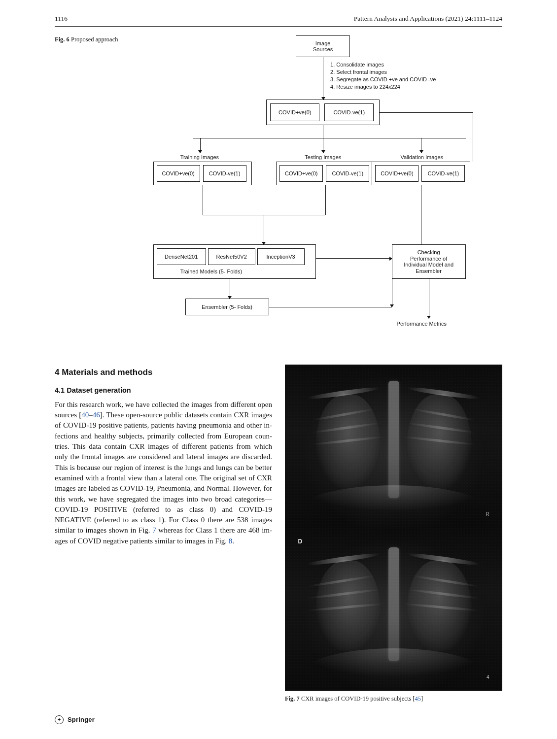1116
Pattern Analysis and Applications (2021) 24:1111–1124
Fig. 6 Proposed approach
Image
Sources
1. Consolidate images
2. Select frontal images
3. Segregate as COVID +ve and COVID -ve
4. Resize images to 224x224
COVID+ve(0)
COVID-ve(1)
Training Images
COVID+ve(0)
COVID-ve(1)
Testing Images
COVID+ve(0)
COVID-ve(1)
Validation Images
COVID+ve(0)
COVID-ve(1)
DenseNet201
ResNet50V2
InceptionV3
Trained Models (5- Folds)
Checking
Performance of
Individual Model and
Ensembler
Ensembler (5- Folds)
Performance Metrics
4 Materials and methods
4.1 Dataset generation
For this research work, we have collected the images from different open sources [40–46]. These open-source public datasets contain CXR images of COVID-19 positive patients, patients having pneumonia and other infections and healthy subjects, primarily collected from European countries. This data contain CXR images of different patients from which only the frontal images are considered and lateral images are discarded. This is because our region of interest is the lungs and lungs can be better examined with a frontal view than a lateral one. The original set of CXR images are labeled as COVID-19, Pneumonia, and Normal. However, for this work, we have segregated the images into two broad categories—COVID-19 POSITIVE (referred to as class 0) and COVID-19 NEGATIVE (referred to as class 1). For Class 0 there are 538 images similar to images shown in Fig. 7 whereas for Class 1 there are 468 images of COVID negative patients similar to images in Fig. 8.
R
D
4
Fig. 7 CXR images of COVID-19 positive subjects [45]
✦ Springer